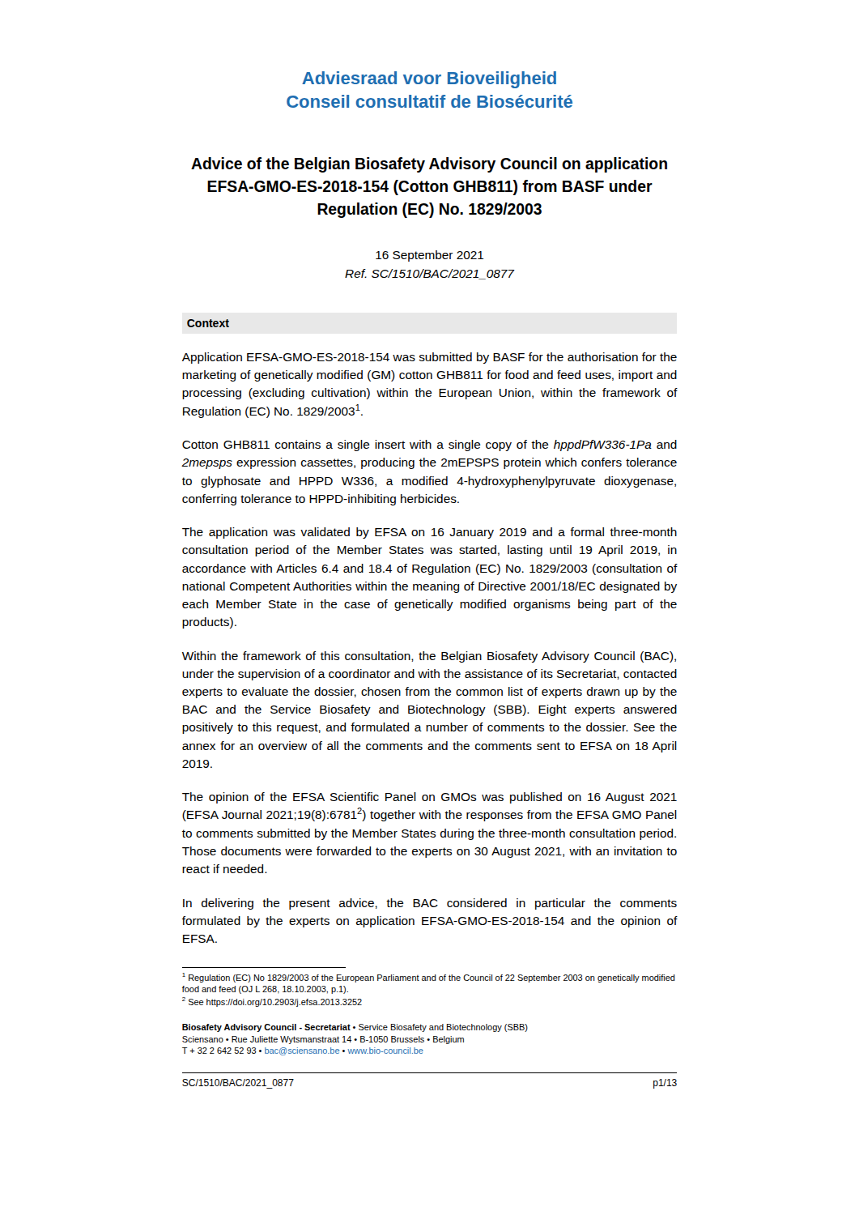Adviesraad voor Bioveiligheid
Conseil consultatif de Biosécurité
Advice of the Belgian Biosafety Advisory Council on application
EFSA-GMO-ES-2018-154 (Cotton GHB811) from BASF under
Regulation (EC) No. 1829/2003
16 September 2021 Ref. SC/1510/BAC/2021_0877
Context
Application EFSA-GMO-ES-2018-154 was submitted by BASF for the authorisation for the marketing of genetically modified (GM) cotton GHB811 for food and feed uses, import and processing (excluding cultivation) within the European Union, within the framework of Regulation (EC) No. 1829/20031.
Cotton GHB811 contains a single insert with a single copy of the hppdPfW336-1Pa and 2mepsps expression cassettes, producing the 2mEPSPS protein which confers tolerance to glyphosate and HPPD W336, a modified 4-hydroxyphenylpyruvate dioxygenase, conferring tolerance to HPPD-inhibiting herbicides.
The application was validated by EFSA on 16 January 2019 and a formal three-month consultation period of the Member States was started, lasting until 19 April 2019, in accordance with Articles 6.4 and 18.4 of Regulation (EC) No. 1829/2003 (consultation of national Competent Authorities within the meaning of Directive 2001/18/EC designated by each Member State in the case of genetically modified organisms being part of the products).
Within the framework of this consultation, the Belgian Biosafety Advisory Council (BAC), under the supervision of a coordinator and with the assistance of its Secretariat, contacted experts to evaluate the dossier, chosen from the common list of experts drawn up by the BAC and the Service Biosafety and Biotechnology (SBB). Eight experts answered positively to this request, and formulated a number of comments to the dossier. See the annex for an overview of all the comments and the comments sent to EFSA on 18 April 2019.
The opinion of the EFSA Scientific Panel on GMOs was published on 16 August 2021 (EFSA Journal 2021;19(8):67812) together with the responses from the EFSA GMO Panel to comments submitted by the Member States during the three-month consultation period. Those documents were forwarded to the experts on 30 August 2021, with an invitation to react if needed.
In delivering the present advice, the BAC considered in particular the comments formulated by the experts on application EFSA-GMO-ES-2018-154 and the opinion of EFSA.
1 Regulation (EC) No 1829/2003 of the European Parliament and of the Council of 22 September 2003 on genetically modified food and feed (OJ L 268, 18.10.2003, p.1).
2 See https://doi.org/10.2903/j.efsa.2013.3252
Biosafety Advisory Council - Secretariat • Service Biosafety and Biotechnology (SBB)
Sciensano • Rue Juliette Wytsmanstraat 14 • B-1050 Brussels • Belgium
T + 32 2 642 52 93 • bac@sciensano.be • www.bio-council.be
SC/1510/BAC/2021_0877 p1/13